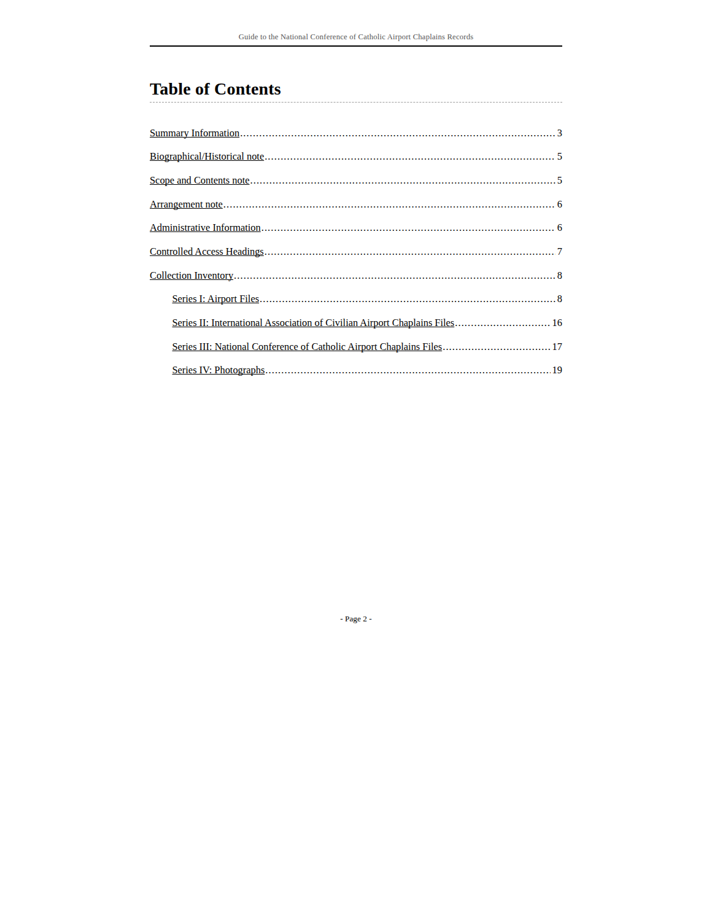Guide to the National Conference of Catholic Airport Chaplains Records
Table of Contents
Summary Information .................................................................................................................................. 3
Biographical/Historical note ................................................................................................................................. 5
Scope and Contents note .................................................................................................................................... 5
Arrangement note ............................................................................................................................................. 6
Administrative Information ................................................................................................................................. 6
Controlled Access Headings ............................................................................................................................. 7
Collection Inventory ......................................................................................................................................... 8
Series I: Airport Files ......................................................................................................................................... 8
Series II: International Association of Civilian Airport Chaplains Files ............................................. 16
Series III: National Conference of Catholic Airport Chaplains Files ................................................... 17
Series IV: Photographs ......................................................................................................................... 19
- Page 2 -